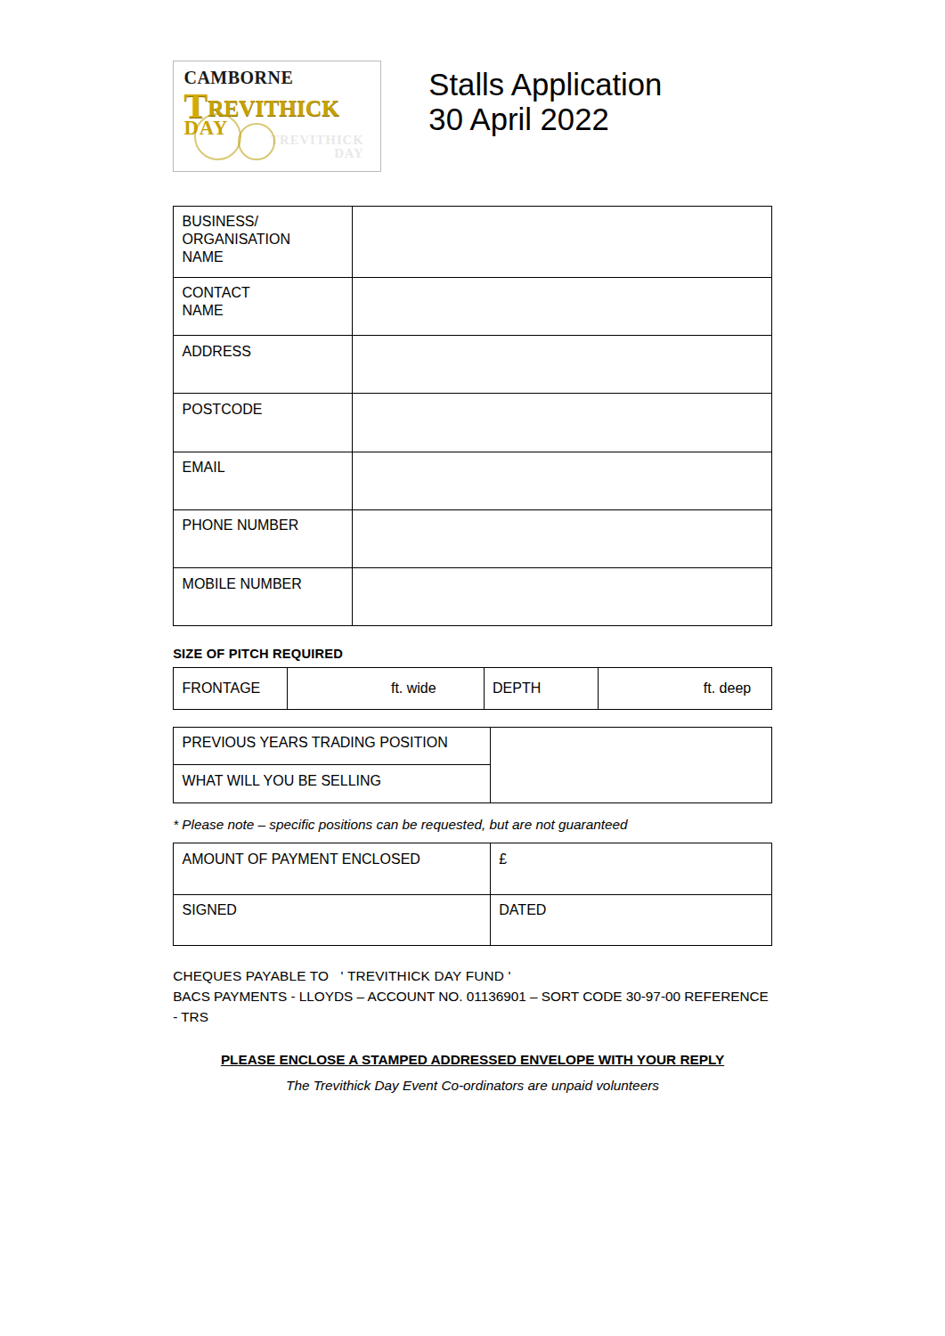CAMBORNE
TREVITHICK
DAY
TREVITHICK
DAY
Stalls Application
30 April 2022
| BUSINESS/ ORGANISATION NAME | |
| CONTACT NAME | |
| ADDRESS | |
| POSTCODE | |
| EMAIL | |
| PHONE NUMBER | |
| MOBILE NUMBER | |
SIZE OF PITCH REQUIRED
| FRONTAGE | ft. wide | DEPTH | ft. deep |
| PREVIOUS YEARS TRADING POSITION | |
| WHAT WILL YOU BE SELLING |
* Please note – specific positions can be requested, but are not guaranteed
| AMOUNT OF PAYMENT ENCLOSED | £ |
| SIGNED | DATED |
CHEQUES PAYABLE TO ' TREVITHICK DAY FUND '
BACS PAYMENTS - LLOYDS – ACCOUNT NO. 01136901 – SORT CODE 30-97-00 REFERENCE - TRS
PLEASE ENCLOSE A STAMPED ADDRESSED ENVELOPE WITH YOUR REPLY
The Trevithick Day Event Co-ordinators are unpaid volunteers